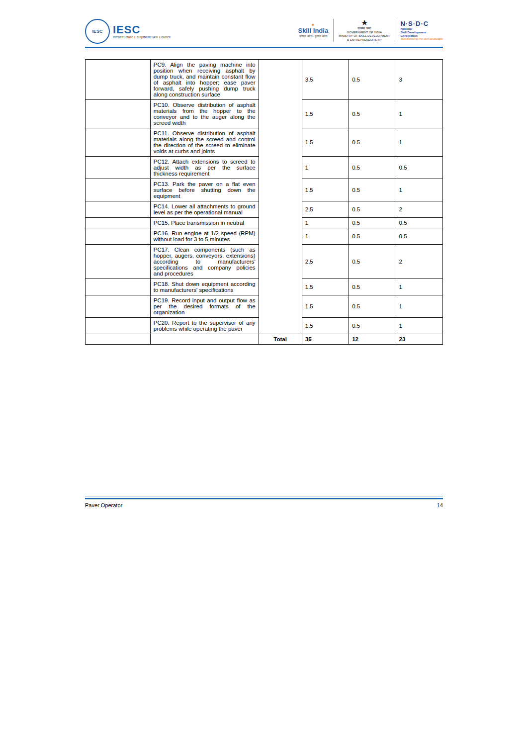IESC
IESC
Infrastructure Equipment Skill Council
✦
Skill India
कौशल भारत - कुशल भारत
★
सत्यमेव जयते
GOVERNMENT OF INDIA
MINISTRY OF SKILL DEVELOPMENT
& ENTREPRENEURSHIP
N·S·D·C
National
Skill Development
Corporation
Transforming the skill landscape
| | PC9. Align the paving machine into position when receiving asphalt by dump truck, and maintain constant flow of asphalt into hopper; ease paver forward, safely pushing dump truck along construction surface | | 3.5 | 0.5 | 3 |
| | PC10. Observe distribution of asphalt materials from the hopper to the conveyor and to the auger along the screed width | 1.5 | 0.5 | 1 |
| | PC11. Observe distribution of asphalt materials along the screed and control the direction of the screed to eliminate voids at curbs and joints | 1.5 | 0.5 | 1 |
| | PC12. Attach extensions to screed to adjust width as per the surface thickness requirement | 1 | 0.5 | 0.5 |
| | PC13. Park the paver on a flat even surface before shutting down the equipment | 1.5 | 0.5 | 1 |
| | PC14. Lower all attachments to ground level as per the operational manual | 2.5 | 0.5 | 2 |
| | PC15. Place transmission in neutral | 1 | 0.5 | 0.5 |
| | PC16. Run engine at 1/2 speed (RPM) without load for 3 to 5 minutes | 1 | 0.5 | 0.5 |
| | PC17. Clean components (such as hopper, augers, conveyors, extensions) according to manufacturers' specifications and company policies and procedures | 2.5 | 0.5 | 2 |
| | PC18. Shut down equipment according to manufacturers' specifications | 1.5 | 0.5 | 1 |
| | PC19. Record input and output flow as per the desired formats of the organization | 1.5 | 0.5 | 1 |
| | PC20. Report to the supervisor of any problems while operating the paver | 1.5 | 0.5 | 1 |
| | | Total | 35 | 12 | 23 |
Paver Operator 14